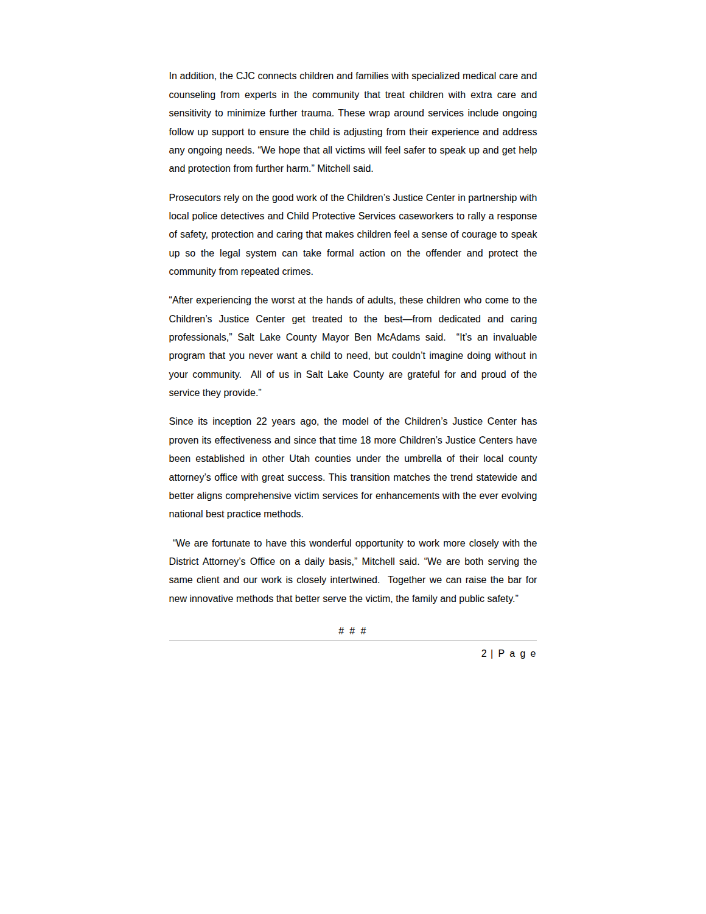In addition, the CJC connects children and families with specialized medical care and counseling from experts in the community that treat children with extra care and sensitivity to minimize further trauma. These wrap around services include ongoing follow up support to ensure the child is adjusting from their experience and address any ongoing needs. “We hope that all victims will feel safer to speak up and get help and protection from further harm.” Mitchell said.
Prosecutors rely on the good work of the Children’s Justice Center in partnership with local police detectives and Child Protective Services caseworkers to rally a response of safety, protection and caring that makes children feel a sense of courage to speak up so the legal system can take formal action on the offender and protect the community from repeated crimes.
“After experiencing the worst at the hands of adults, these children who come to the Children’s Justice Center get treated to the best—from dedicated and caring professionals,” Salt Lake County Mayor Ben McAdams said. “It’s an invaluable program that you never want a child to need, but couldn’t imagine doing without in your community. All of us in Salt Lake County are grateful for and proud of the service they provide.”
Since its inception 22 years ago, the model of the Children’s Justice Center has proven its effectiveness and since that time 18 more Children’s Justice Centers have been established in other Utah counties under the umbrella of their local county attorney’s office with great success. This transition matches the trend statewide and better aligns comprehensive victim services for enhancements with the ever evolving national best practice methods.
“We are fortunate to have this wonderful opportunity to work more closely with the District Attorney’s Office on a daily basis,” Mitchell said. “We are both serving the same client and our work is closely intertwined. Together we can raise the bar for new innovative methods that better serve the victim, the family and public safety.”
# # #
2 | P a g e